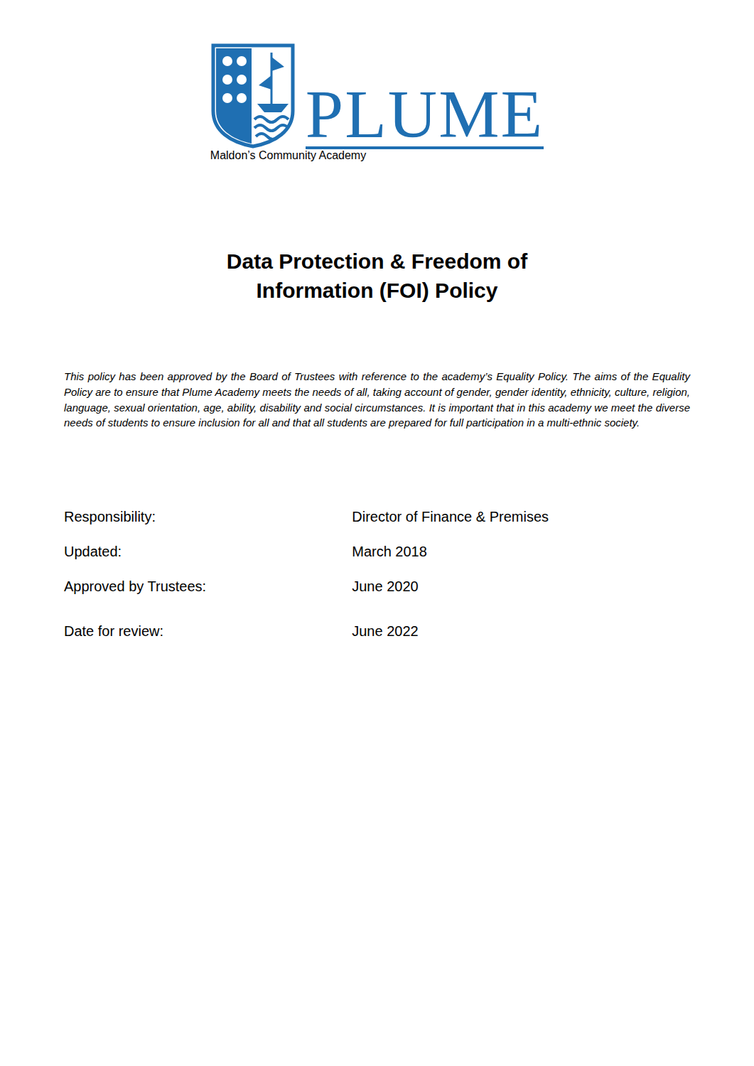Plume Academy crest
PLUME
Maldon’s Community Academy
Data Protection & Freedom of Information (FOI) Policy
This policy has been approved by the Board of Trustees with reference to the academy’s Equality Policy. The aims of the Equality Policy are to ensure that Plume Academy meets the needs of all, taking account of gender, gender identity, ethnicity, culture, religion, language, sexual orientation, age, ability, disability and social circumstances. It is important that in this academy we meet the diverse needs of students to ensure inclusion for all and that all students are prepared for full participation in a multi-ethnic society.
| Responsibility: | Director of Finance & Premises |
| Updated: | March 2018 |
| Approved by Trustees: | June 2020 |
| Date for review: | June 2022 |